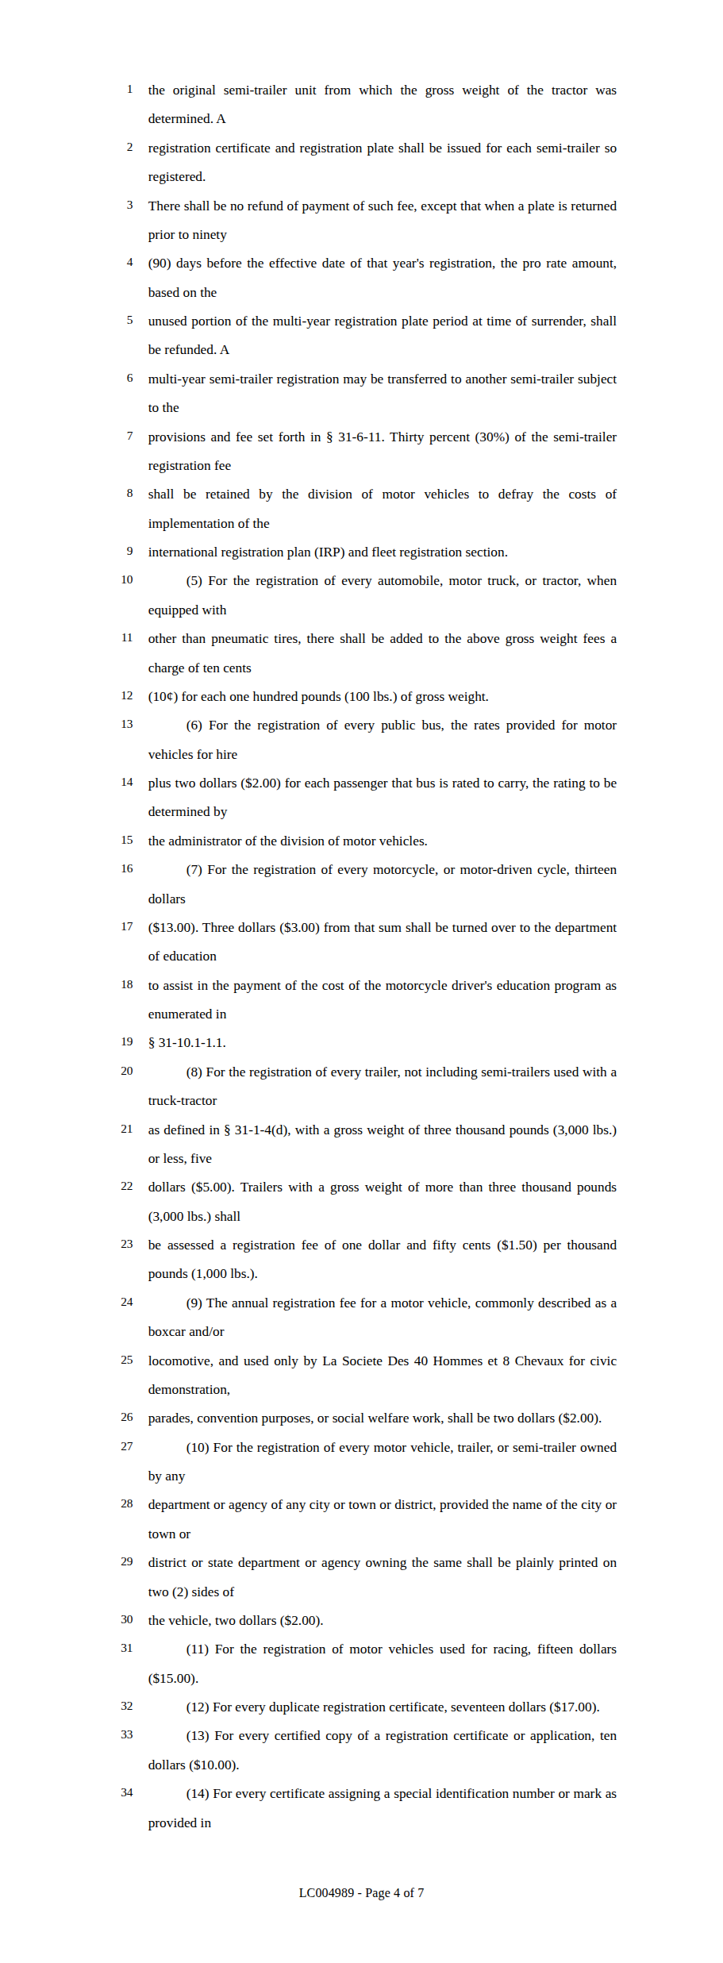the original semi-trailer unit from which the gross weight of the tractor was determined. A
registration certificate and registration plate shall be issued for each semi-trailer so registered.
There shall be no refund of payment of such fee, except that when a plate is returned prior to ninety
(90) days before the effective date of that year's registration, the pro rate amount, based on the
unused portion of the multi-year registration plate period at time of surrender, shall be refunded. A
multi-year semi-trailer registration may be transferred to another semi-trailer subject to the
provisions and fee set forth in § 31-6-11. Thirty percent (30%) of the semi-trailer registration fee
shall be retained by the division of motor vehicles to defray the costs of implementation of the
international registration plan (IRP) and fleet registration section.
(5) For the registration of every automobile, motor truck, or tractor, when equipped with
other than pneumatic tires, there shall be added to the above gross weight fees a charge of ten cents
(10¢) for each one hundred pounds (100 lbs.) of gross weight.
(6) For the registration of every public bus, the rates provided for motor vehicles for hire
plus two dollars ($2.00) for each passenger that bus is rated to carry, the rating to be determined by
the administrator of the division of motor vehicles.
(7) For the registration of every motorcycle, or motor-driven cycle, thirteen dollars
($13.00). Three dollars ($3.00) from that sum shall be turned over to the department of education
to assist in the payment of the cost of the motorcycle driver's education program as enumerated in
§ 31-10.1-1.1.
(8) For the registration of every trailer, not including semi-trailers used with a truck-tractor
as defined in § 31-1-4(d), with a gross weight of three thousand pounds (3,000 lbs.) or less, five
dollars ($5.00). Trailers with a gross weight of more than three thousand pounds (3,000 lbs.) shall
be assessed a registration fee of one dollar and fifty cents ($1.50) per thousand pounds (1,000 lbs.).
(9) The annual registration fee for a motor vehicle, commonly described as a boxcar and/or
locomotive, and used only by La Societe Des 40 Hommes et 8 Chevaux for civic demonstration,
parades, convention purposes, or social welfare work, shall be two dollars ($2.00).
(10) For the registration of every motor vehicle, trailer, or semi-trailer owned by any
department or agency of any city or town or district, provided the name of the city or town or
district or state department or agency owning the same shall be plainly printed on two (2) sides of
the vehicle, two dollars ($2.00).
(11) For the registration of motor vehicles used for racing, fifteen dollars ($15.00).
(12) For every duplicate registration certificate, seventeen dollars ($17.00).
(13) For every certified copy of a registration certificate or application, ten dollars ($10.00).
(14) For every certificate assigning a special identification number or mark as provided in
LC004989 - Page 4 of 7